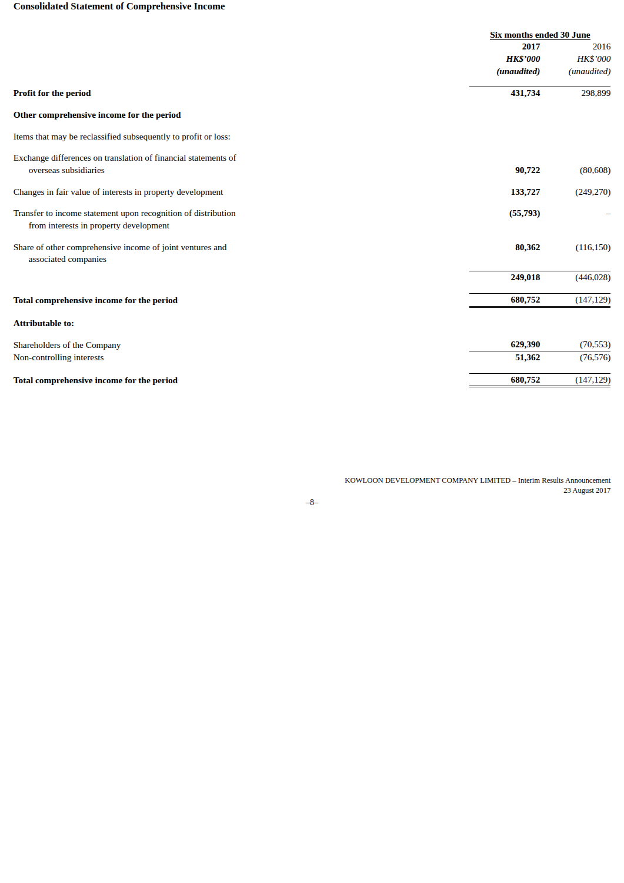Consolidated Statement of Comprehensive Income
| | Six months ended 30 June |
| | 2017 | 2016 |
| | HK$’000 | HK$’000 |
| | (unaudited) | (unaudited) |
| Profit for the period | 431,734 | 298,899 |
| Other comprehensive income for the period | | |
| Items that may be reclassified subsequently to profit or loss: | | |
| Exchange differences on translation of financial statements of | | |
| overseas subsidiaries | 90,722 | (80,608) |
| Changes in fair value of interests in property development | 133,727 | (249,270) |
| Transfer to income statement upon recognition of distribution | (55,793) | – |
| from interests in property development | | |
| Share of other comprehensive income of joint ventures and | 80,362 | (116,150) |
| associated companies | | |
| | 249,018 | (446,028) |
| Total comprehensive income for the period | 680,752 | (147,129) |
| Attributable to: | | |
| Shareholders of the Company | 629,390 | (70,553) |
| Non-controlling interests | 51,362 | (76,576) |
| Total comprehensive income for the period | 680,752 | (147,129) |
KOWLOON DEVELOPMENT COMPANY LIMITED – Interim Results Announcement
23 August 2017
–8–